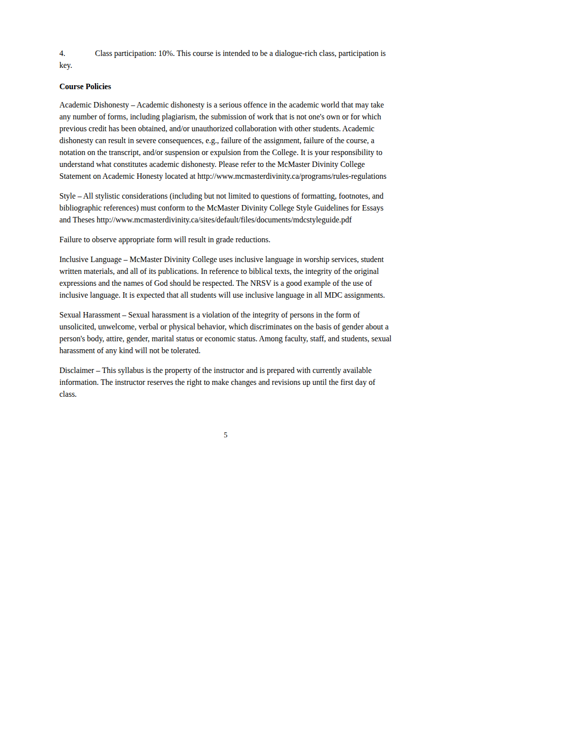4. Class participation: 10%. This course is intended to be a dialogue-rich class, participation is key.
Course Policies
Academic Dishonesty – Academic dishonesty is a serious offence in the academic world that may take any number of forms, including plagiarism, the submission of work that is not one's own or for which previous credit has been obtained, and/or unauthorized collaboration with other students. Academic dishonesty can result in severe consequences, e.g., failure of the assignment, failure of the course, a notation on the transcript, and/or suspension or expulsion from the College. It is your responsibility to understand what constitutes academic dishonesty. Please refer to the McMaster Divinity College Statement on Academic Honesty located at http://www.mcmasterdivinity.ca/programs/rules-regulations
Style – All stylistic considerations (including but not limited to questions of formatting, footnotes, and bibliographic references) must conform to the McMaster Divinity College Style Guidelines for Essays and Theses http://www.mcmasterdivinity.ca/sites/default/files/documents/mdcstyleguide.pdf
Failure to observe appropriate form will result in grade reductions.
Inclusive Language – McMaster Divinity College uses inclusive language in worship services, student written materials, and all of its publications. In reference to biblical texts, the integrity of the original expressions and the names of God should be respected. The NRSV is a good example of the use of inclusive language. It is expected that all students will use inclusive language in all MDC assignments.
Sexual Harassment – Sexual harassment is a violation of the integrity of persons in the form of unsolicited, unwelcome, verbal or physical behavior, which discriminates on the basis of gender about a person's body, attire, gender, marital status or economic status. Among faculty, staff, and students, sexual harassment of any kind will not be tolerated.
Disclaimer – This syllabus is the property of the instructor and is prepared with currently available information. The instructor reserves the right to make changes and revisions up until the first day of class.
5